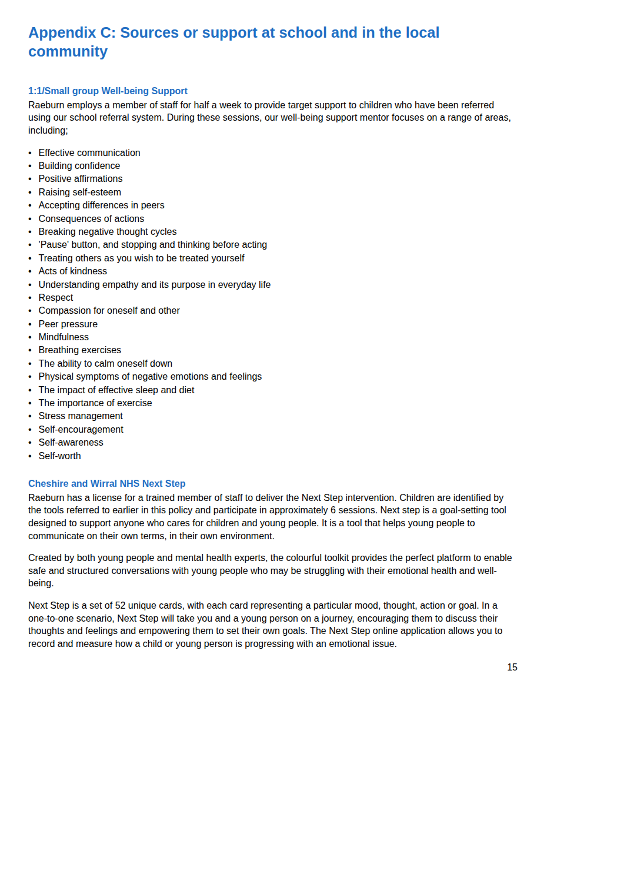Appendix C: Sources or support at school and in the local community
1:1/Small group Well-being Support
Raeburn employs a member of staff for half a week to provide target support to children who have been referred using our school referral system. During these sessions, our well-being support mentor focuses on a range of areas, including;
Effective communication
Building confidence
Positive affirmations
Raising self-esteem
Accepting differences in peers
Consequences of actions
Breaking negative thought cycles
'Pause' button, and stopping and thinking before acting
Treating others as you wish to be treated yourself
Acts of kindness
Understanding empathy and its purpose in everyday life
Respect
Compassion for oneself and other
Peer pressure
Mindfulness
Breathing exercises
The ability to calm oneself down
Physical symptoms of negative emotions and feelings
The impact of effective sleep and diet
The importance of exercise
Stress management
Self-encouragement
Self-awareness
Self-worth
Cheshire and Wirral NHS Next Step
Raeburn has a license for a trained member of staff to deliver the Next Step intervention. Children are identified by the tools referred to earlier in this policy and participate in approximately 6 sessions. Next step is a goal-setting tool designed to support anyone who cares for children and young people. It is a tool that helps young people to communicate on their own terms, in their own environment.
Created by both young people and mental health experts, the colourful toolkit provides the perfect platform to enable safe and structured conversations with young people who may be struggling with their emotional health and well-being.
Next Step is a set of 52 unique cards, with each card representing a particular mood, thought, action or goal. In a one-to-one scenario, Next Step will take you and a young person on a journey, encouraging them to discuss their thoughts and feelings and empowering them to set their own goals. The Next Step online application allows you to record and measure how a child or young person is progressing with an emotional issue.
15